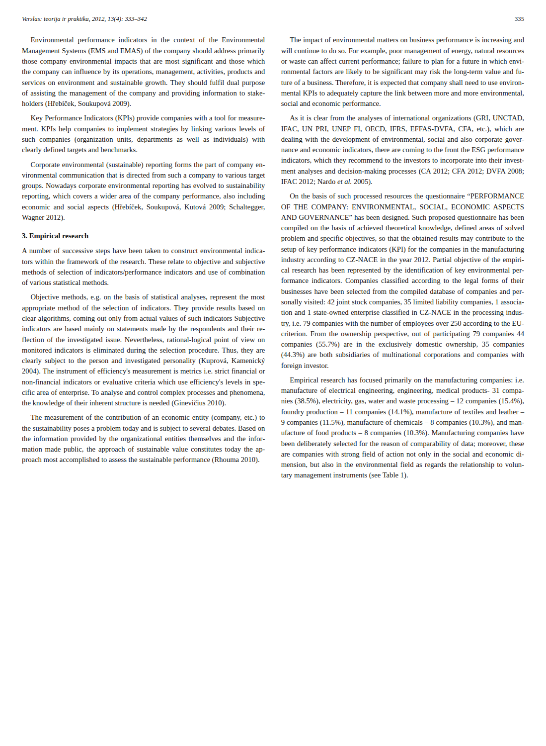Verslas: teorija ir praktika, 2012, 13(4): 333–342 335
Environmental performance indicators in the context of the Environmental Management Systems (EMS and EMAS) of the company should address primarily those company environmental impacts that are most significant and those which the company can influence by its operations, management, activities, products and services on environment and sustainable growth. They should fulfil dual purpose of assisting the management of the company and providing information to stakeholders (Hřebíček, Soukupová 2009).
Key Performance Indicators (KPIs) provide companies with a tool for measurement. KPIs help companies to implement strategies by linking various levels of such companies (organization units, departments as well as individuals) with clearly defined targets and benchmarks.
Corporate environmental (sustainable) reporting forms the part of company environmental communication that is directed from such a company to various target groups. Nowadays corporate environmental reporting has evolved to sustainability reporting, which covers a wider area of the company performance, also including economic and social aspects (Hřebíček, Soukupová, Kutová 2009; Schaltegger, Wagner 2012).
3. Empirical research
A number of successive steps have been taken to construct environmental indicators within the framework of the research. These relate to objective and subjective methods of selection of indicators/performance indicators and use of combination of various statistical methods.
Objective methods, e.g. on the basis of statistical analyses, represent the most appropriate method of the selection of indicators. They provide results based on clear algorithms, coming out only from actual values of such indicators Subjective indicators are based mainly on statements made by the respondents and their reflection of the investigated issue. Nevertheless, rational-logical point of view on monitored indicators is eliminated during the selection procedure. Thus, they are clearly subject to the person and investigated personality (Kuprová, Kamenický 2004). The instrument of efficiency's measurement is metrics i.e. strict financial or non-financial indicators or evaluative criteria which use efficiency's levels in specific area of enterprise. To analyse and control complex processes and phenomena, the knowledge of their inherent structure is needed (Ginevičius 2010).
The measurement of the contribution of an economic entity (company, etc.) to the sustainability poses a problem today and is subject to several debates. Based on the information provided by the organizational entities themselves and the information made public, the approach of sustainable value constitutes today the approach most accomplished to assess the sustainable performance (Rhouma 2010).
The impact of environmental matters on business performance is increasing and will continue to do so. For example, poor management of energy, natural resources or waste can affect current performance; failure to plan for a future in which environmental factors are likely to be significant may risk the long-term value and future of a business. Therefore, it is expected that company shall need to use environmental KPIs to adequately capture the link between more and more environmental, social and economic performance.
As it is clear from the analyses of international organizations (GRI, UNCTAD, IFAC, UN PRI, UNEP FI, OECD, IFRS, EFFAS-DVFA, CFA, etc.), which are dealing with the development of environmental, social and also corporate governance and economic indicators, there are coming to the front the ESG performance indicators, which they recommend to the investors to incorporate into their investment analyses and decision-making processes (CA 2012; CFA 2012; DVFA 2008; IFAC 2012; Nardo et al. 2005).
On the basis of such processed resources the questionnaire “PERFORMANCE OF THE COMPANY: ENVIRONMENTAL, SOCIAL, ECONOMIC ASPECTS AND GOVERNANCE” has been designed. Such proposed questionnaire has been compiled on the basis of achieved theoretical knowledge, defined areas of solved problem and specific objectives, so that the obtained results may contribute to the setup of key performance indicators (KPI) for the companies in the manufacturing industry according to CZ-NACE in the year 2012. Partial objective of the empirical research has been represented by the identification of key environmental performance indicators. Companies classified according to the legal forms of their businesses have been selected from the compiled database of companies and personally visited: 42 joint stock companies, 35 limited liability companies, 1 association and 1 state-owned enterprise classified in CZ-NACE in the processing industry, i.e. 79 companies with the number of employees over 250 according to the EU-criterion. From the ownership perspective, out of participating 79 companies 44 companies (55.7%) are in the exclusively domestic ownership, 35 companies (44.3%) are both subsidiaries of multinational corporations and companies with foreign investor.
Empirical research has focused primarily on the manufacturing companies: i.e. manufacture of electrical engineering, engineering, medical products- 31 companies (38.5%), electricity, gas, water and waste processing – 12 companies (15.4%), foundry production – 11 companies (14.1%), manufacture of textiles and leather – 9 companies (11.5%), manufacture of chemicals – 8 companies (10.3%), and manufacture of food products – 8 companies (10.3%). Manufacturing companies have been deliberately selected for the reason of comparability of data; moreover, these are companies with strong field of action not only in the social and economic dimension, but also in the environmental field as regards the relationship to voluntary management instruments (see Table 1).